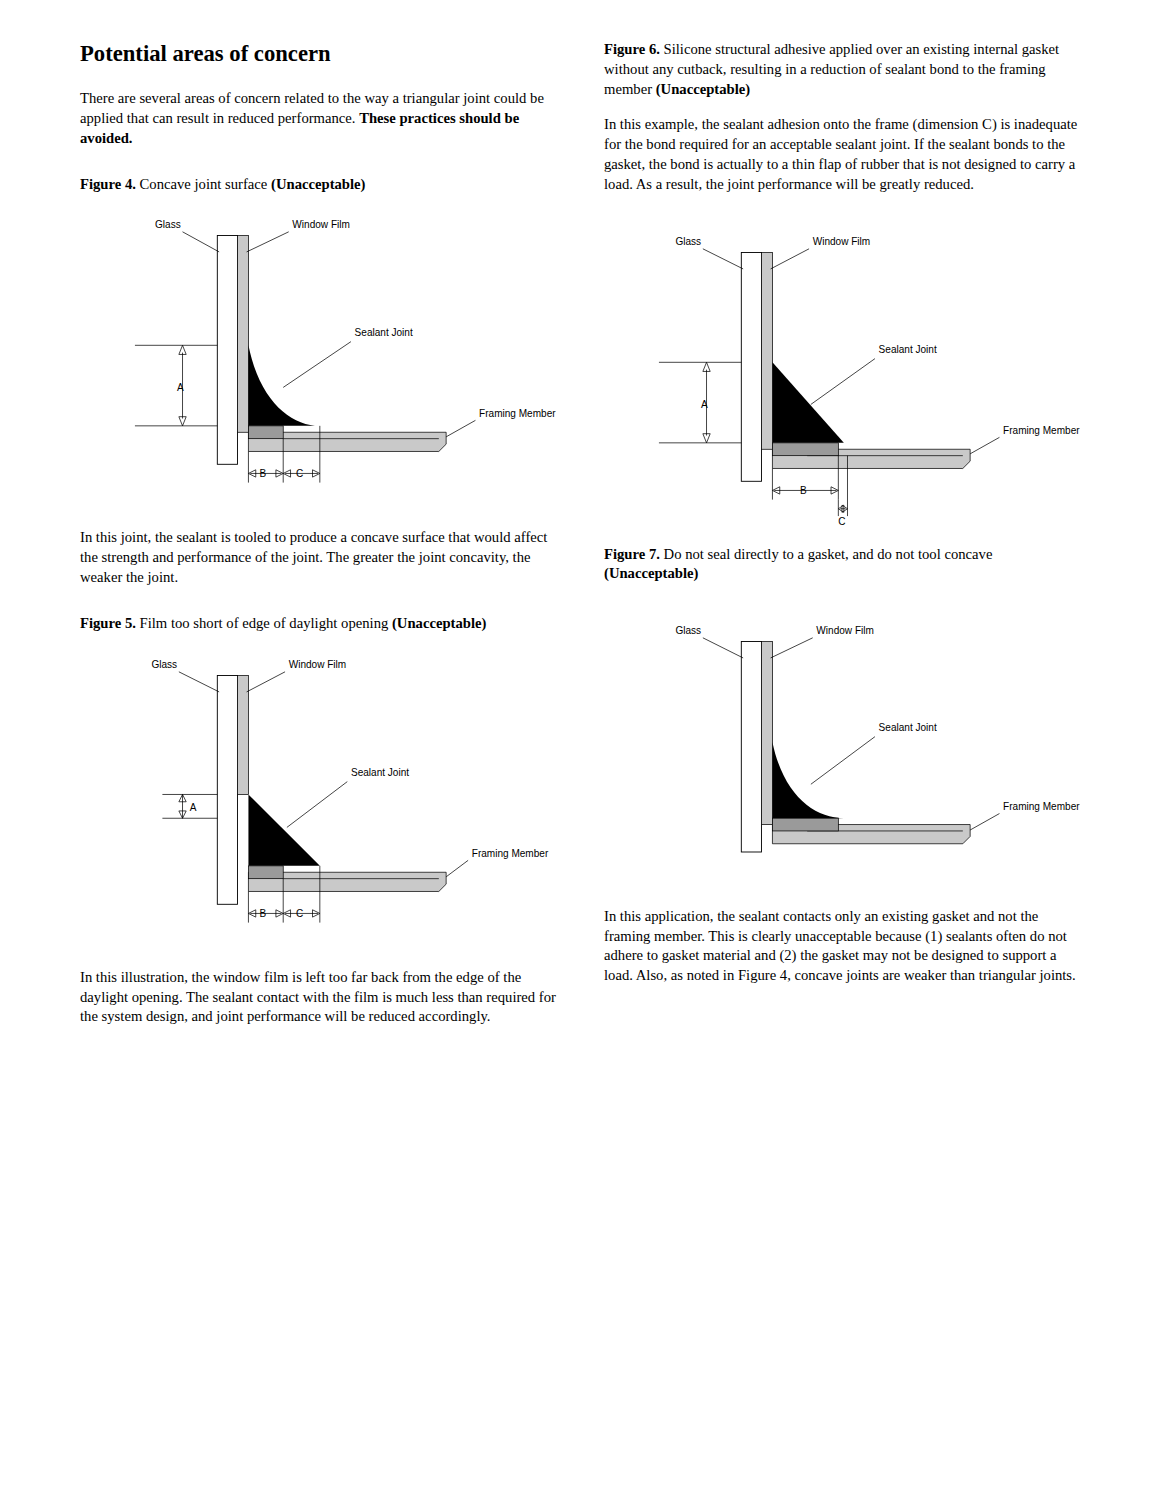Potential areas of concern
There are several areas of concern related to the way a triangular joint could be applied that can result in reduced performance. These practices should be avoided.
Figure 4. Concave joint surface (Unacceptable)
Glass Window Film Sealant Joint Framing Member A B C
In this joint, the sealant is tooled to produce a concave surface that would affect the strength and performance of the joint. The greater the joint concavity, the weaker the joint.
Figure 5. Film too short of edge of daylight opening (Unacceptable)
Glass Window Film Sealant Joint Framing Member A B C
In this illustration, the window film is left too far back from the edge of the daylight opening. The sealant contact with the film is much less than required for the system design, and joint performance will be reduced accordingly.
Figure 6. Silicone structural adhesive applied over an existing internal gasket without any cutback, resulting in a reduction of sealant bond to the framing member (Unacceptable)
In this example, the sealant adhesion onto the frame (dimension C) is inadequate for the bond required for an acceptable sealant joint. If the sealant bonds to the gasket, the bond is actually to a thin flap of rubber that is not designed to carry a load. As a result, the joint performance will be greatly reduced.
Glass Window Film Sealant Joint Framing Member A B C
Figure 7. Do not seal directly to a gasket, and do not tool concave (Unacceptable)
Glass Window Film Sealant Joint Framing Member
In this application, the sealant contacts only an existing gasket and not the framing member. This is clearly unacceptable because (1) sealants often do not adhere to gasket material and (2) the gasket may not be designed to support a load. Also, as noted in Figure 4, concave joints are weaker than triangular joints.